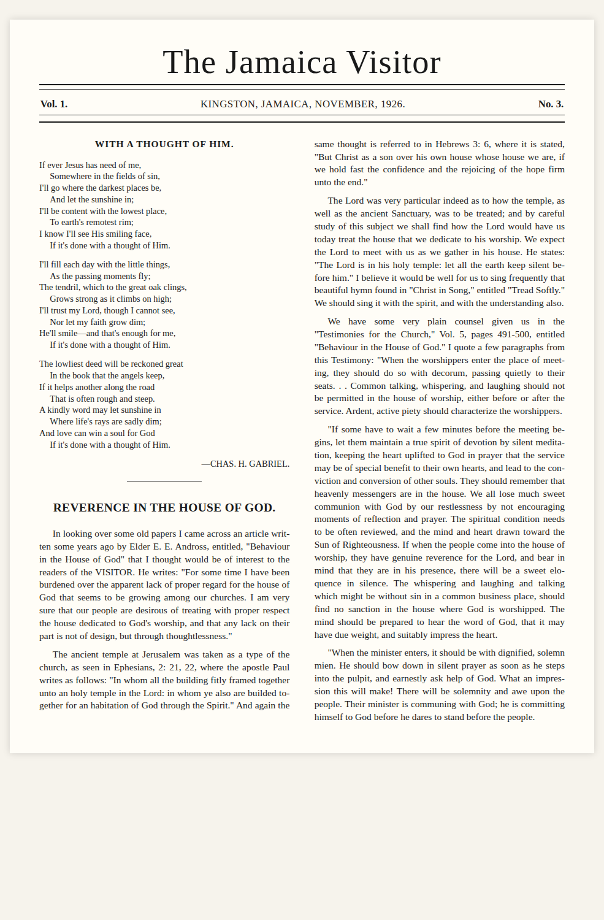The Jamaica Visitor
Vol. 1. KINGSTON, JAMAICA, NOVEMBER, 1926. No. 3.
WITH A THOUGHT OF HIM.
If ever Jesus has need of me,
Somewhere in the fields of sin,
I'll go where the darkest places be,
And let the sunshine in;
I'll be content with the lowest place,
To earth's remotest rim;
I know I'll see His smiling face,
If it's done with a thought of Him.
I'll fill each day with the little things,
As the passing moments fly;
The tendril, which to the great oak clings,
Grows strong as it climbs on high;
I'll trust my Lord, though I cannot see,
Nor let my faith grow dim;
He'll smile—and that's enough for me,
If it's done with a thought of Him.
The lowliest deed will be reckoned great
In the book that the angels keep,
If it helps another along the road
That is often rough and steep.
A kindly word may let sunshine in
Where life's rays are sadly dim;
And love can win a soul for God
If it's done with a thought of Him.
—CHAS. H. GABRIEL.
REVERENCE IN THE HOUSE OF GOD.
In looking over some old papers I came across an article written some years ago by Elder E. E. Andross, entitled, "Behaviour in the House of God" that I thought would be of interest to the readers of the VISITOR. He writes: "For some time I have been burdened over the apparent lack of proper regard for the house of God that seems to be growing among our churches. I am very sure that our people are desirous of treating with proper respect the house dedicated to God's worship, and that any lack on their part is not of design, but through thoughtlessness."
The ancient temple at Jerusalem was taken as a type of the church, as seen in Ephesians, 2: 21, 22, where the apostle Paul writes as follows: "In whom all the building fitly framed together unto an holy temple in the Lord: in whom ye also are builded together for an habitation of God through the Spirit." And again the same thought is referred to in Hebrews 3: 6, where it is stated, "But Christ as a son over his own house whose house we are, if we hold fast the confidence and the rejoicing of the hope firm unto the end."
The Lord was very particular indeed as to how the temple, as well as the ancient Sanctuary, was to be treated; and by careful study of this subject we shall find how the Lord would have us today treat the house that we dedicate to his worship. We expect the Lord to meet with us as we gather in his house. He states: "The Lord is in his holy temple: let all the earth keep silent before him." I believe it would be well for us to sing frequently that beautiful hymn found in "Christ in Song," entitled "Tread Softly." We should sing it with the spirit, and with the understanding also.
We have some very plain counsel given us in the "Testimonies for the Church," Vol. 5, pages 491-500, entitled "Behaviour in the House of God." I quote a few paragraphs from this Testimony: "When the worshippers enter the place of meeting, they should do so with decorum, passing quietly to their seats. . . Common talking, whispering, and laughing should not be permitted in the house of worship, either before or after the service. Ardent, active piety should characterize the worshippers.
"If some have to wait a few minutes before the meeting begins, let them maintain a true spirit of devotion by silent meditation, keeping the heart uplifted to God in prayer that the service may be of special benefit to their own hearts, and lead to the conviction and conversion of other souls. They should remember that heavenly messengers are in the house. We all lose much sweet communion with God by our restlessness by not encouraging moments of reflection and prayer. The spiritual condition needs to be often reviewed, and the mind and heart drawn toward the Sun of Righteousness. If when the people come into the house of worship, they have genuine reverence for the Lord, and bear in mind that they are in his presence, there will be a sweet eloquence in silence. The whispering and laughing and talking which might be without sin in a common business place, should find no sanction in the house where God is worshipped. The mind should be prepared to hear the word of God, that it may have due weight, and suitably impress the heart.
"When the minister enters, it should be with dignified, solemn mien. He should bow down in silent prayer as soon as he steps into the pulpit, and earnestly ask help of God. What an impression this will make! There will be solemnity and awe upon the people. Their minister is communing with God; he is committing himself to God before he dares to stand before the people.